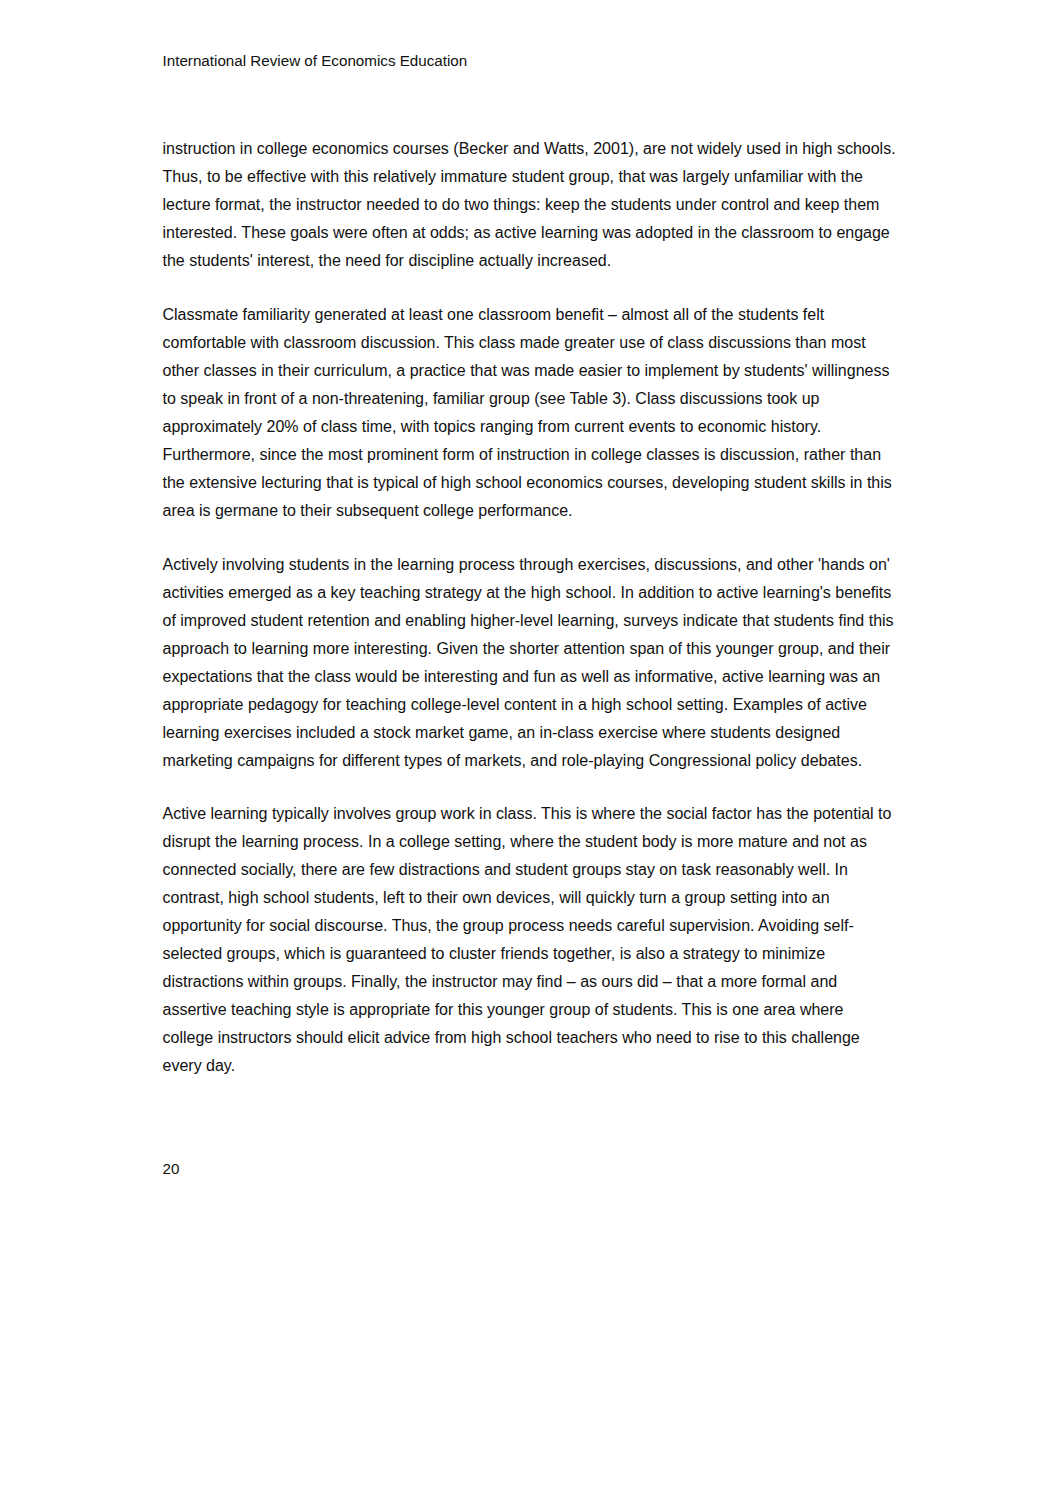International Review of Economics Education
instruction in college economics courses (Becker and Watts, 2001), are not widely used in high schools. Thus, to be effective with this relatively immature student group, that was largely unfamiliar with the lecture format, the instructor needed to do two things: keep the students under control and keep them interested. These goals were often at odds; as active learning was adopted in the classroom to engage the students' interest, the need for discipline actually increased.
Classmate familiarity generated at least one classroom benefit – almost all of the students felt comfortable with classroom discussion. This class made greater use of class discussions than most other classes in their curriculum, a practice that was made easier to implement by students' willingness to speak in front of a non-threatening, familiar group (see Table 3). Class discussions took up approximately 20% of class time, with topics ranging from current events to economic history. Furthermore, since the most prominent form of instruction in college classes is discussion, rather than the extensive lecturing that is typical of high school economics courses, developing student skills in this area is germane to their subsequent college performance.
Actively involving students in the learning process through exercises, discussions, and other 'hands on' activities emerged as a key teaching strategy at the high school. In addition to active learning's benefits of improved student retention and enabling higher-level learning, surveys indicate that students find this approach to learning more interesting. Given the shorter attention span of this younger group, and their expectations that the class would be interesting and fun as well as informative, active learning was an appropriate pedagogy for teaching college-level content in a high school setting. Examples of active learning exercises included a stock market game, an in-class exercise where students designed marketing campaigns for different types of markets, and role-playing Congressional policy debates.
Active learning typically involves group work in class. This is where the social factor has the potential to disrupt the learning process. In a college setting, where the student body is more mature and not as connected socially, there are few distractions and student groups stay on task reasonably well. In contrast, high school students, left to their own devices, will quickly turn a group setting into an opportunity for social discourse. Thus, the group process needs careful supervision. Avoiding self-selected groups, which is guaranteed to cluster friends together, is also a strategy to minimize distractions within groups. Finally, the instructor may find – as ours did – that a more formal and assertive teaching style is appropriate for this younger group of students. This is one area where college instructors should elicit advice from high school teachers who need to rise to this challenge every day.
20